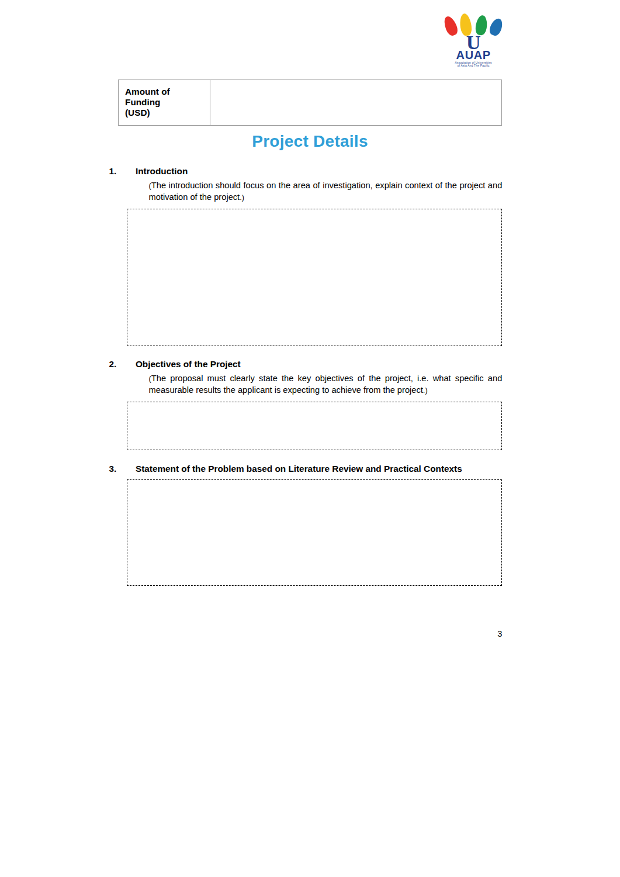U
AUAP
Association of Universities
of Asia And The Pacific
| Amount of Funding (USD) | |
Project Details
Introduction
(The introduction should focus on the area of investigation, explain context of the project and motivation of the project.)
Objectives of the Project
(The proposal must clearly state the key objectives of the project, i.e. what specific and measurable results the applicant is expecting to achieve from the project.)
Statement of the Problem based on Literature Review and Practical Contexts
3